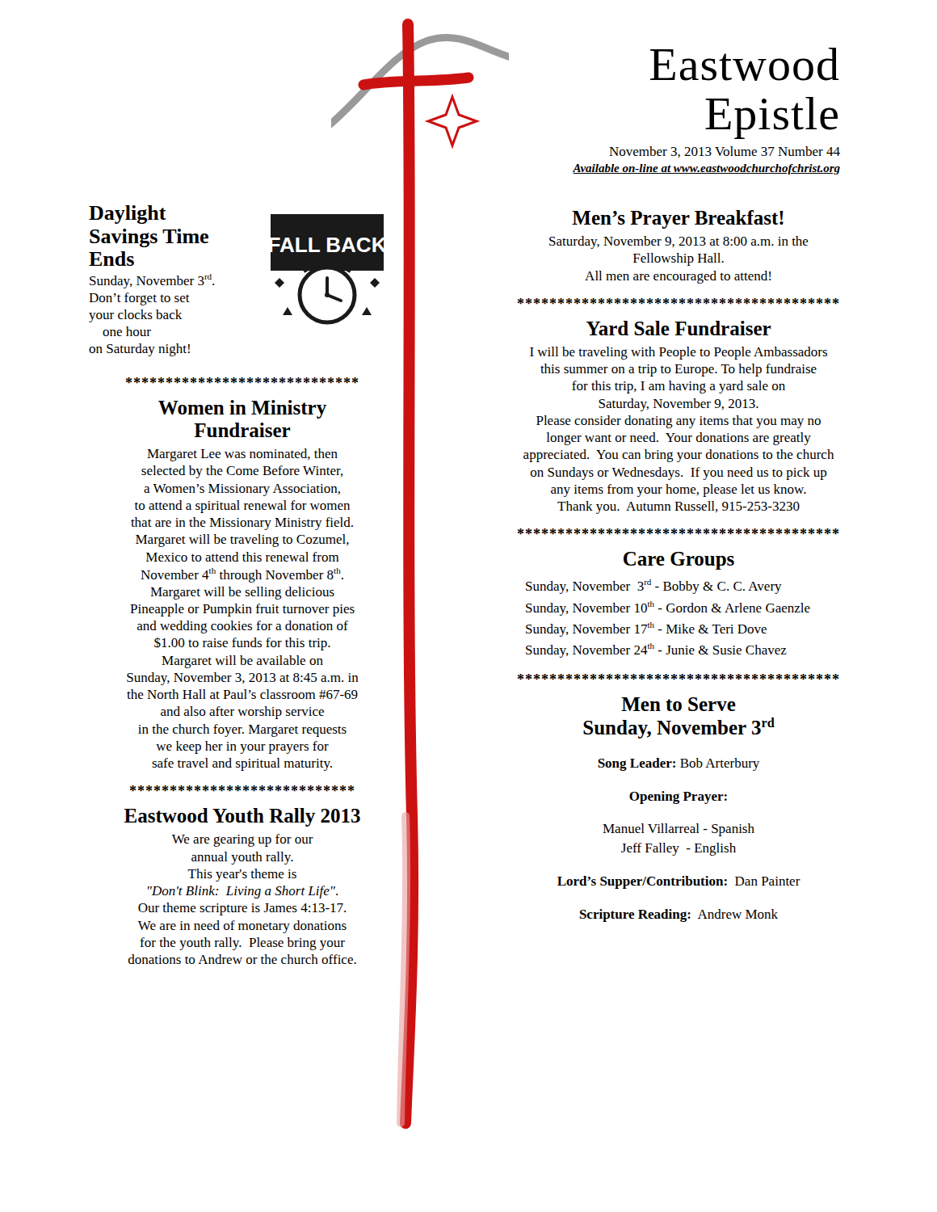Eastwood Epistle
November 3, 2013 Volume 37 Number 44 Available on-line at www.eastwoodchurchofchrist.org
FALL BACK
Daylight
Savings Time
Ends
Sunday, November 3rd.
Don’t forget to set
your clocks back
one hour
on Saturday night!
*****************************
Women in Ministry
Fundraiser
Margaret Lee was nominated, then
selected by the Come Before Winter,
a Women’s Missionary Association,
to attend a spiritual renewal for women
that are in the Missionary Ministry field.
Margaret will be traveling to Cozumel,
Mexico to attend this renewal from
November 4th through November 8th.
Margaret will be selling delicious
Pineapple or Pumpkin fruit turnover pies
and wedding cookies for a donation of
$1.00 to raise funds for this trip.
Margaret will be available on
Sunday, November 3, 2013 at 8:45 a.m. in
the North Hall at Paul’s classroom #67-69
and also after worship service
in the church foyer. Margaret requests
we keep her in your prayers for
safe travel and spiritual maturity.
****************************
Eastwood Youth Rally 2013
We are gearing up for our
annual youth rally.
This year's theme is
"Don't Blink: Living a Short Life".
Our theme scripture is James 4:13-17.
We are in need of monetary donations
for the youth rally. Please bring your
donations to Andrew or the church office.
Men’s Prayer Breakfast!
Saturday, November 9, 2013 at 8:00 a.m. in the
Fellowship Hall.
All men are encouraged to attend!
****************************************
Yard Sale Fundraiser
I will be traveling with People to People Ambassadors
this summer on a trip to Europe. To help fundraise
for this trip, I am having a yard sale on
Saturday, November 9, 2013.
Please consider donating any items that you may no
longer want or need. Your donations are greatly
appreciated. You can bring your donations to the church
on Sundays or Wednesdays. If you need us to pick up
any items from your home, please let us know.
Thank you. Autumn Russell, 915-253-3230
****************************************
Care Groups
Sunday, November 3rd - Bobby & C. C. Avery
Sunday, November 10th - Gordon & Arlene Gaenzle
Sunday, November 17th - Mike & Teri Dove
Sunday, November 24th - Junie & Susie Chavez
****************************************
Men to Serve
Sunday, November 3rd
Song Leader: Bob Arterbury
Opening Prayer:
Manuel Villarreal - Spanish
Jeff Falley - English
Lord’s Supper/Contribution: Dan Painter
Scripture Reading: Andrew Monk